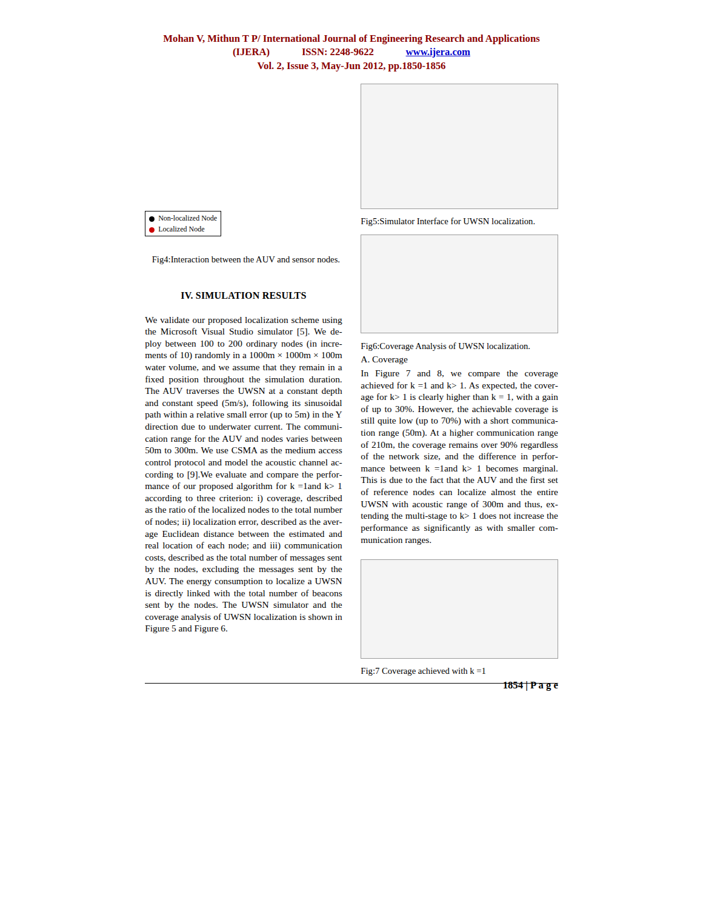Mohan V, Mithun T P/ International Journal of Engineering Research and Applications (IJERA) ISSN: 2248-9622 www.ijera.com Vol. 2, Issue 3, May-Jun 2012, pp.1850-1856
Non-localized Node
Localized Node
Fig4:Interaction between the AUV and sensor nodes.
IV. SIMULATION RESULTS
We validate our proposed localization scheme using the Microsoft Visual Studio simulator [5]. We deploy between 100 to 200 ordinary nodes (in increments of 10) randomly in a 1000m × 1000m × 100m water volume, and we assume that they remain in a fixed position throughout the simulation duration. The AUV traverses the UWSN at a constant depth and constant speed (5m/s), following its sinusoidal path within a relative small error (up to 5m) in the Y direction due to underwater current. The communication range for the AUV and nodes varies between 50m to 300m. We use CSMA as the medium access control protocol and model the acoustic channel according to [9].We evaluate and compare the performance of our proposed algorithm for k =1and k> 1 according to three criterion: i) coverage, described as the ratio of the localized nodes to the total number of nodes; ii) localization error, described as the average Euclidean distance between the estimated and real location of each node; and iii) communication costs, described as the total number of messages sent by the nodes, excluding the messages sent by the AUV. The energy consumption to localize a UWSN is directly linked with the total number of beacons sent by the nodes. The UWSN simulator and the coverage analysis of UWSN localization is shown in Figure 5 and Figure 6.
Fig5:Simulator Interface for UWSN localization.
Fig6:Coverage Analysis of UWSN localization.
A. Coverage
In Figure 7 and 8, we compare the coverage achieved for k =1 and k> 1. As expected, the coverage for k> 1 is clearly higher than k = 1, with a gain of up to 30%. However, the achievable coverage is still quite low (up to 70%) with a short communication range (50m). At a higher communication range of 210m, the coverage remains over 90% regardless of the network size, and the difference in performance between k =1and k> 1 becomes marginal. This is due to the fact that the AUV and the first set of reference nodes can localize almost the entire UWSN with acoustic range of 300m and thus, extending the multi-stage to k> 1 does not increase the performance as significantly as with smaller communication ranges.
Fig:7 Coverage achieved with k =1
1854 | P a g e